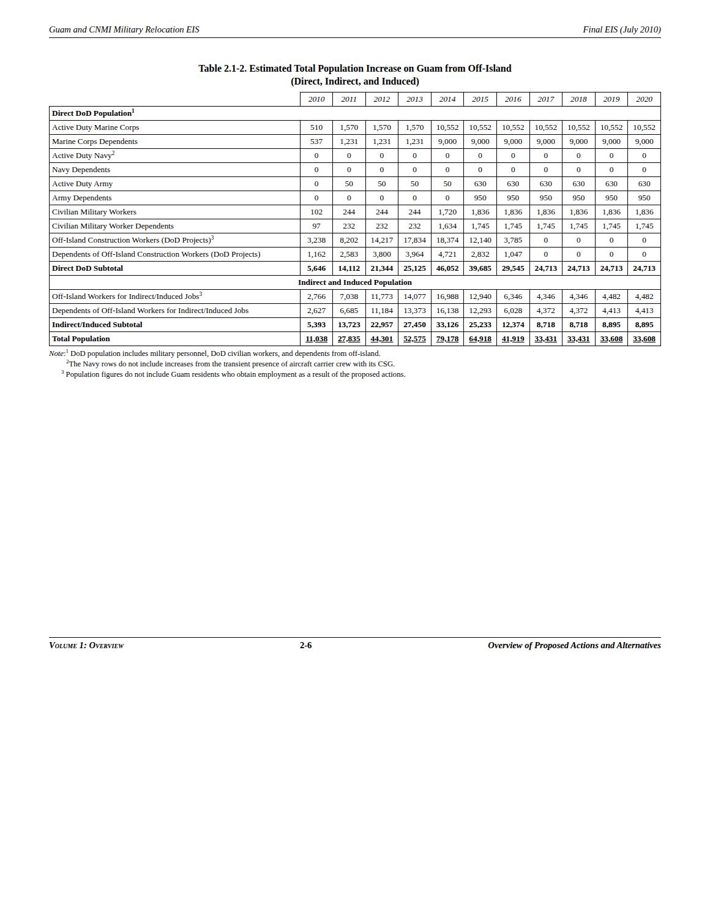Guam and CNMI Military Relocation EIS
Final EIS (July 2010)
Table 2.1-2. Estimated Total Population Increase on Guam from Off-Island
(Direct, Indirect, and Induced)
| | 2010 | 2011 | 2012 | 2013 | 2014 | 2015 | 2016 | 2017 | 2018 | 2019 | 2020 |
| --- | --- | --- | --- | --- | --- | --- | --- | --- | --- | --- | --- |
| Direct DoD Population 1 |
| Active Duty Marine Corps | 510 | 1,570 | 1,570 | 1,570 | 10,552 | 10,552 | 10,552 | 10,552 | 10,552 | 10,552 | 10,552 |
| Marine Corps Dependents | 537 | 1,231 | 1,231 | 1,231 | 9,000 | 9,000 | 9,000 | 9,000 | 9,000 | 9,000 | 9,000 |
| Active Duty Navy 2 | 0 | 0 | 0 | 0 | 0 | 0 | 0 | 0 | 0 | 0 | 0 |
| Navy Dependents | 0 | 0 | 0 | 0 | 0 | 0 | 0 | 0 | 0 | 0 | 0 |
| Active Duty Army | 0 | 50 | 50 | 50 | 50 | 630 | 630 | 630 | 630 | 630 | 630 |
| Army Dependents | 0 | 0 | 0 | 0 | 0 | 950 | 950 | 950 | 950 | 950 | 950 |
| Civilian Military Workers | 102 | 244 | 244 | 244 | 1,720 | 1,836 | 1,836 | 1,836 | 1,836 | 1,836 | 1,836 |
| Civilian Military Worker Dependents | 97 | 232 | 232 | 232 | 1,634 | 1,745 | 1,745 | 1,745 | 1,745 | 1,745 | 1,745 |
| Off-Island Construction Workers (DoD Projects) 3 | 3,238 | 8,202 | 14,217 | 17,834 | 18,374 | 12,140 | 3,785 | 0 | 0 | 0 | 0 |
| Dependents of Off-Island Construction Workers (DoD Projects) | 1,162 | 2,583 | 3,800 | 3,964 | 4,721 | 2,832 | 1,047 | 0 | 0 | 0 | 0 |
| Direct DoD Subtotal | 5,646 | 14,112 | 21,344 | 25,125 | 46,052 | 39,685 | 29,545 | 24,713 | 24,713 | 24,713 | 24,713 |
| Indirect and Induced Population |
| Off-Island Workers for Indirect/Induced Jobs 3 | 2,766 | 7,038 | 11,773 | 14,077 | 16,988 | 12,940 | 6,346 | 4,346 | 4,346 | 4,482 | 4,482 |
| Dependents of Off-Island Workers for Indirect/Induced Jobs | 2,627 | 6,685 | 11,184 | 13,373 | 16,138 | 12,293 | 6,028 | 4,372 | 4,372 | 4,413 | 4,413 |
| Indirect/Induced Subtotal | 5,393 | 13,723 | 22,957 | 27,450 | 33,126 | 25,233 | 12,374 | 8,718 | 8,718 | 8,895 | 8,895 |
| Total Population | 11,038 | 27,835 | 44,301 | 52,575 | 79,178 | 64,918 | 41,919 | 33,431 | 33,431 | 33,608 | 33,608 |
Note:1 DoD population includes military personnel, DoD civilian workers, and dependents from off-island.
2The Navy rows do not include increases from the transient presence of aircraft carrier crew with its CSG.
3 Population figures do not include Guam residents who obtain employment as a result of the proposed actions.
Volume 1: Overview
2-6
Overview of Proposed Actions and Alternatives